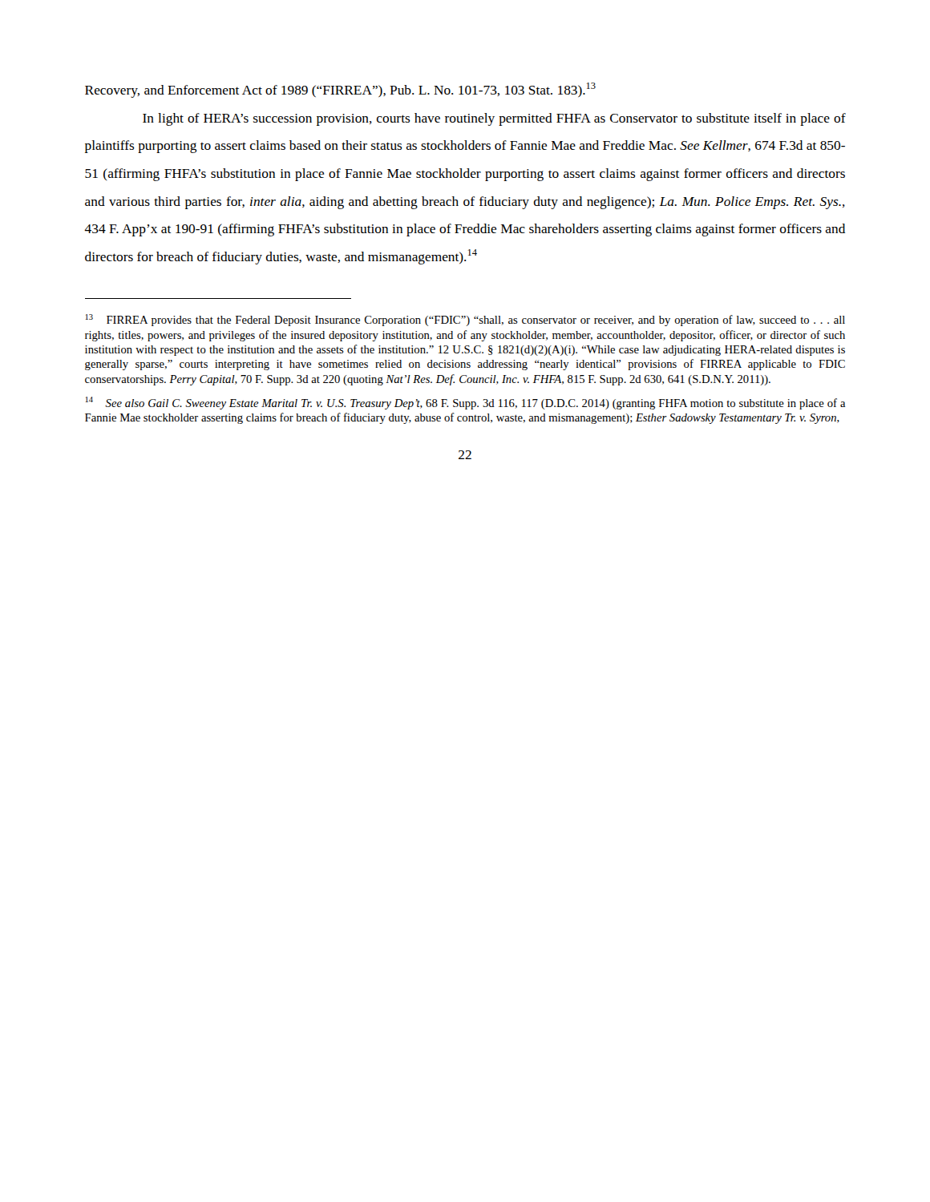Recovery, and Enforcement Act of 1989 (“FIRREA”), Pub. L. No. 101-73, 103 Stat. 183).13
In light of HERA’s succession provision, courts have routinely permitted FHFA as Conservator to substitute itself in place of plaintiffs purporting to assert claims based on their status as stockholders of Fannie Mae and Freddie Mac. See Kellmer, 674 F.3d at 850-51 (affirming FHFA’s substitution in place of Fannie Mae stockholder purporting to assert claims against former officers and directors and various third parties for, inter alia, aiding and abetting breach of fiduciary duty and negligence); La. Mun. Police Emps. Ret. Sys., 434 F. App’x at 190-91 (affirming FHFA’s substitution in place of Freddie Mac shareholders asserting claims against former officers and directors for breach of fiduciary duties, waste, and mismanagement).14
13 FIRREA provides that the Federal Deposit Insurance Corporation (“FDIC”) “shall, as conservator or receiver, and by operation of law, succeed to . . . all rights, titles, powers, and privileges of the insured depository institution, and of any stockholder, member, accountholder, depositor, officer, or director of such institution with respect to the institution and the assets of the institution.” 12 U.S.C. § 1821(d)(2)(A)(i). “While case law adjudicating HERA-related disputes is generally sparse,” courts interpreting it have sometimes relied on decisions addressing “nearly identical” provisions of FIRREA applicable to FDIC conservatorships. Perry Capital, 70 F. Supp. 3d at 220 (quoting Nat’l Res. Def. Council, Inc. v. FHFA, 815 F. Supp. 2d 630, 641 (S.D.N.Y. 2011)).
14 See also Gail C. Sweeney Estate Marital Tr. v. U.S. Treasury Dep’t, 68 F. Supp. 3d 116, 117 (D.D.C. 2014) (granting FHFA motion to substitute in place of a Fannie Mae stockholder asserting claims for breach of fiduciary duty, abuse of control, waste, and mismanagement); Esther Sadowsky Testamentary Tr. v. Syron,
22